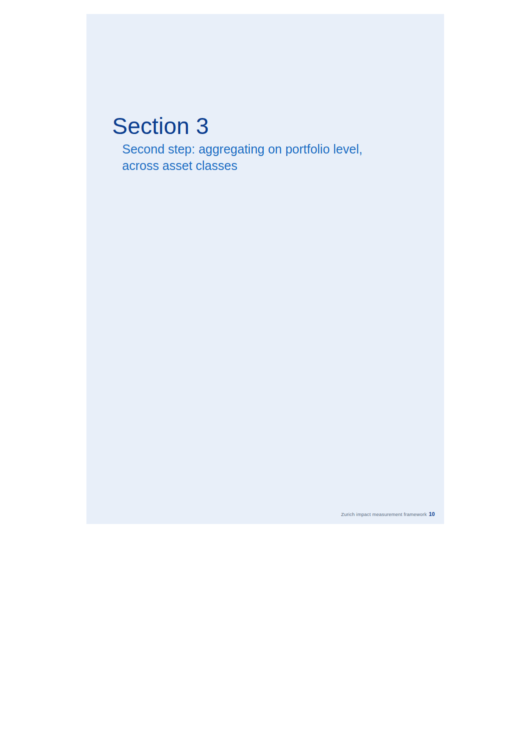Section 3
Second step: aggregating on portfolio level,
across asset classes
Zurich impact measurement framework10